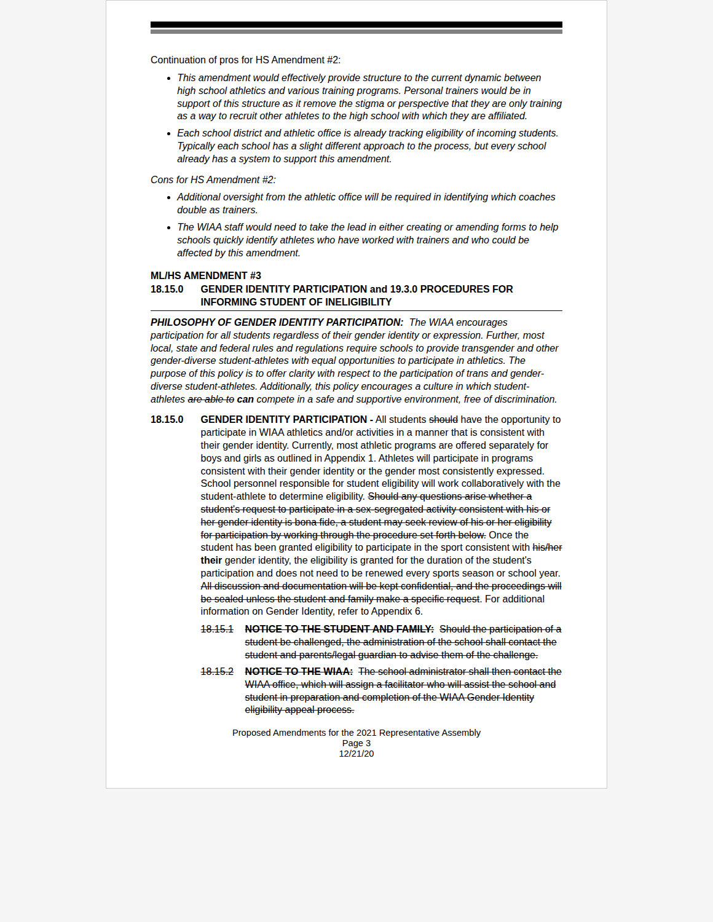Continuation of pros for HS Amendment #2:
This amendment would effectively provide structure to the current dynamic between high school athletics and various training programs. Personal trainers would be in support of this structure as it remove the stigma or perspective that they are only training as a way to recruit other athletes to the high school with which they are affiliated.
Each school district and athletic office is already tracking eligibility of incoming students. Typically each school has a slight different approach to the process, but every school already has a system to support this amendment.
Cons for HS Amendment #2:
Additional oversight from the athletic office will be required in identifying which coaches double as trainers.
The WIAA staff would need to take the lead in either creating or amending forms to help schools quickly identify athletes who have worked with trainers and who could be affected by this amendment.
ML/HS AMENDMENT #3
18.15.0
GENDER IDENTITY PARTICIPATION and 19.3.0 PROCEDURES FOR INFORMING STUDENT OF INELIGIBILITY
PHILOSOPHY OF GENDER IDENTITY PARTICIPATION: The WIAA encourages participation for all students regardless of their gender identity or expression. Further, most local, state and federal rules and regulations require schools to provide transgender and other gender-diverse student-athletes with equal opportunities to participate in athletics. The purpose of this policy is to offer clarity with respect to the participation of trans and gender-diverse student-athletes. Additionally, this policy encourages a culture in which student-athletes are able to can compete in a safe and supportive environment, free of discrimination.
18.15.0
GENDER IDENTITY PARTICIPATION - All students should have the opportunity to participate in WIAA athletics and/or activities in a manner that is consistent with their gender identity. Currently, most athletic programs are offered separately for boys and girls as outlined in Appendix 1. Athletes will participate in programs consistent with their gender identity or the gender most consistently expressed. School personnel responsible for student eligibility will work collaboratively with the student-athlete to determine eligibility. Should any questions arise whether a student's request to participate in a sex-segregated activity consistent with his or her gender identity is bona fide, a student may seek review of his or her eligibility for participation by working through the procedure set forth below. Once the student has been granted eligibility to participate in the sport consistent with his/her their gender identity, the eligibility is granted for the duration of the student's participation and does not need to be renewed every sports season or school year. All discussion and documentation will be kept confidential, and the proceedings will be sealed unless the student and family make a specific request. For additional information on Gender Identity, refer to Appendix 6.
18.15.1
NOTICE TO THE STUDENT AND FAMILY: Should the participation of a student be challenged, the administration of the school shall contact the student and parents/legal guardian to advise them of the challenge.
18.15.2
NOTICE TO THE WIAA: The school administrator shall then contact the WIAA office, which will assign a facilitator who will assist the school and student in preparation and completion of the WIAA Gender Identity eligibility appeal process.
Proposed Amendments for the 2021 Representative Assembly
Page 3
12/21/20